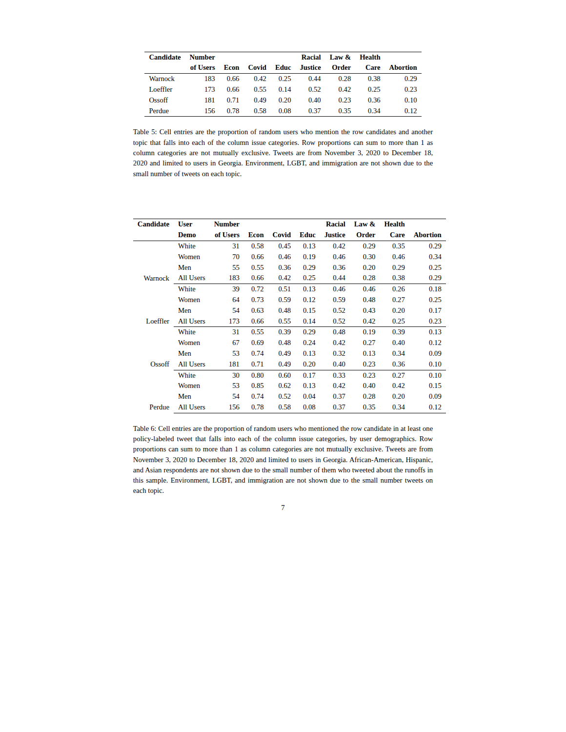| Candidate | Number | | | | Racial | Law & | Health | |
| --- | --- | --- | --- | --- | --- | --- | --- | --- |
| | of Users | Econ | Covid | Educ | Justice | Order | Care | Abortion |
| Warnock | 183 | 0.66 | 0.42 | 0.25 | 0.44 | 0.28 | 0.38 | 0.29 |
| Loeffler | 173 | 0.66 | 0.55 | 0.14 | 0.52 | 0.42 | 0.25 | 0.23 |
| Ossoff | 181 | 0.71 | 0.49 | 0.20 | 0.40 | 0.23 | 0.36 | 0.10 |
| Perdue | 156 | 0.78 | 0.58 | 0.08 | 0.37 | 0.35 | 0.34 | 0.12 |
Table 5: Cell entries are the proportion of random users who mention the row candidates and another topic that falls into each of the column issue categories. Row proportions can sum to more than 1 as column categories are not mutually exclusive. Tweets are from November 3, 2020 to December 18, 2020 and limited to users in Georgia. Environment, LGBT, and immigration are not shown due to the small number of tweets on each topic.
| Candidate | User | Number | | | | Racial | Law & | Health | |
| --- | --- | --- | --- | --- | --- | --- | --- | --- | --- |
| | Demo | of Users | Econ | Covid | Educ | Justice | Order | Care | Abortion |
| Warnock | White | 31 | 0.58 | 0.45 | 0.13 | 0.42 | 0.29 | 0.35 | 0.29 |
| Women | 70 | 0.66 | 0.46 | 0.19 | 0.46 | 0.30 | 0.46 | 0.34 |
| Men | 55 | 0.55 | 0.36 | 0.29 | 0.36 | 0.20 | 0.29 | 0.25 |
| All Users | 183 | 0.66 | 0.42 | 0.25 | 0.44 | 0.28 | 0.38 | 0.29 |
| Loeffler | White | 39 | 0.72 | 0.51 | 0.13 | 0.46 | 0.46 | 0.26 | 0.18 |
| Women | 64 | 0.73 | 0.59 | 0.12 | 0.59 | 0.48 | 0.27 | 0.25 |
| Men | 54 | 0.63 | 0.48 | 0.15 | 0.52 | 0.43 | 0.20 | 0.17 |
| All Users | 173 | 0.66 | 0.55 | 0.14 | 0.52 | 0.42 | 0.25 | 0.23 |
| Ossoff | White | 31 | 0.55 | 0.39 | 0.29 | 0.48 | 0.19 | 0.39 | 0.13 |
| Women | 67 | 0.69 | 0.48 | 0.24 | 0.42 | 0.27 | 0.40 | 0.12 |
| Men | 53 | 0.74 | 0.49 | 0.13 | 0.32 | 0.13 | 0.34 | 0.09 |
| All Users | 181 | 0.71 | 0.49 | 0.20 | 0.40 | 0.23 | 0.36 | 0.10 |
| Perdue | White | 30 | 0.80 | 0.60 | 0.17 | 0.33 | 0.23 | 0.27 | 0.10 |
| Women | 53 | 0.85 | 0.62 | 0.13 | 0.42 | 0.40 | 0.42 | 0.15 |
| Men | 54 | 0.74 | 0.52 | 0.04 | 0.37 | 0.28 | 0.20 | 0.09 |
| All Users | 156 | 0.78 | 0.58 | 0.08 | 0.37 | 0.35 | 0.34 | 0.12 |
Table 6: Cell entries are the proportion of random users who mentioned the row candidate in at least one policy-labeled tweet that falls into each of the column issue categories, by user demographics. Row proportions can sum to more than 1 as column categories are not mutually exclusive. Tweets are from November 3, 2020 to December 18, 2020 and limited to users in Georgia. African-American, Hispanic, and Asian respondents are not shown due to the small number of them who tweeted about the runoffs in this sample. Environment, LGBT, and immigration are not shown due to the small number tweets on each topic.
7